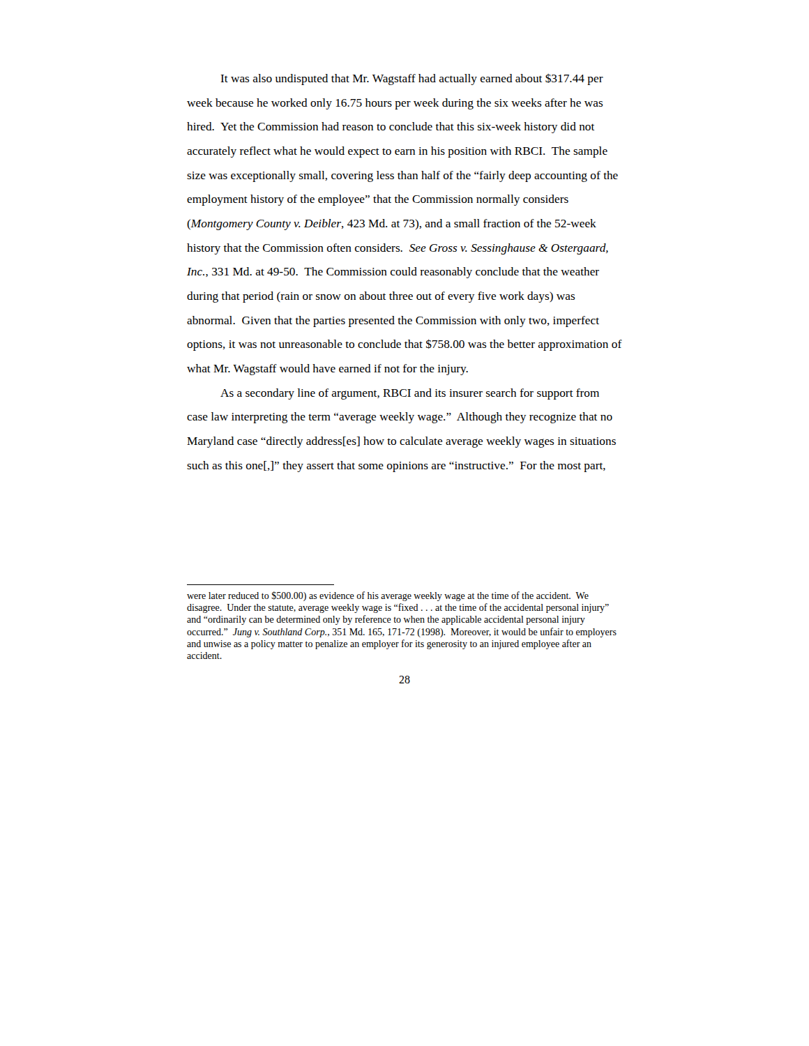It was also undisputed that Mr. Wagstaff had actually earned about $317.44 per week because he worked only 16.75 hours per week during the six weeks after he was hired. Yet the Commission had reason to conclude that this six-week history did not accurately reflect what he would expect to earn in his position with RBCI. The sample size was exceptionally small, covering less than half of the “fairly deep accounting of the employment history of the employee” that the Commission normally considers (Montgomery County v. Deibler, 423 Md. at 73), and a small fraction of the 52-week history that the Commission often considers. See Gross v. Sessinghause & Ostergaard, Inc., 331 Md. at 49-50. The Commission could reasonably conclude that the weather during that period (rain or snow on about three out of every five work days) was abnormal. Given that the parties presented the Commission with only two, imperfect options, it was not unreasonable to conclude that $758.00 was the better approximation of what Mr. Wagstaff would have earned if not for the injury.
As a secondary line of argument, RBCI and its insurer search for support from case law interpreting the term “average weekly wage.” Although they recognize that no Maryland case “directly address[es] how to calculate average weekly wages in situations such as this one[,]” they assert that some opinions are “instructive.” For the most part,
were later reduced to $500.00) as evidence of his average weekly wage at the time of the accident. We disagree. Under the statute, average weekly wage is “fixed . . . at the time of the accidental personal injury” and “ordinarily can be determined only by reference to when the applicable accidental personal injury occurred.” Jung v. Southland Corp., 351 Md. 165, 171-72 (1998). Moreover, it would be unfair to employers and unwise as a policy matter to penalize an employer for its generosity to an injured employee after an accident.
28